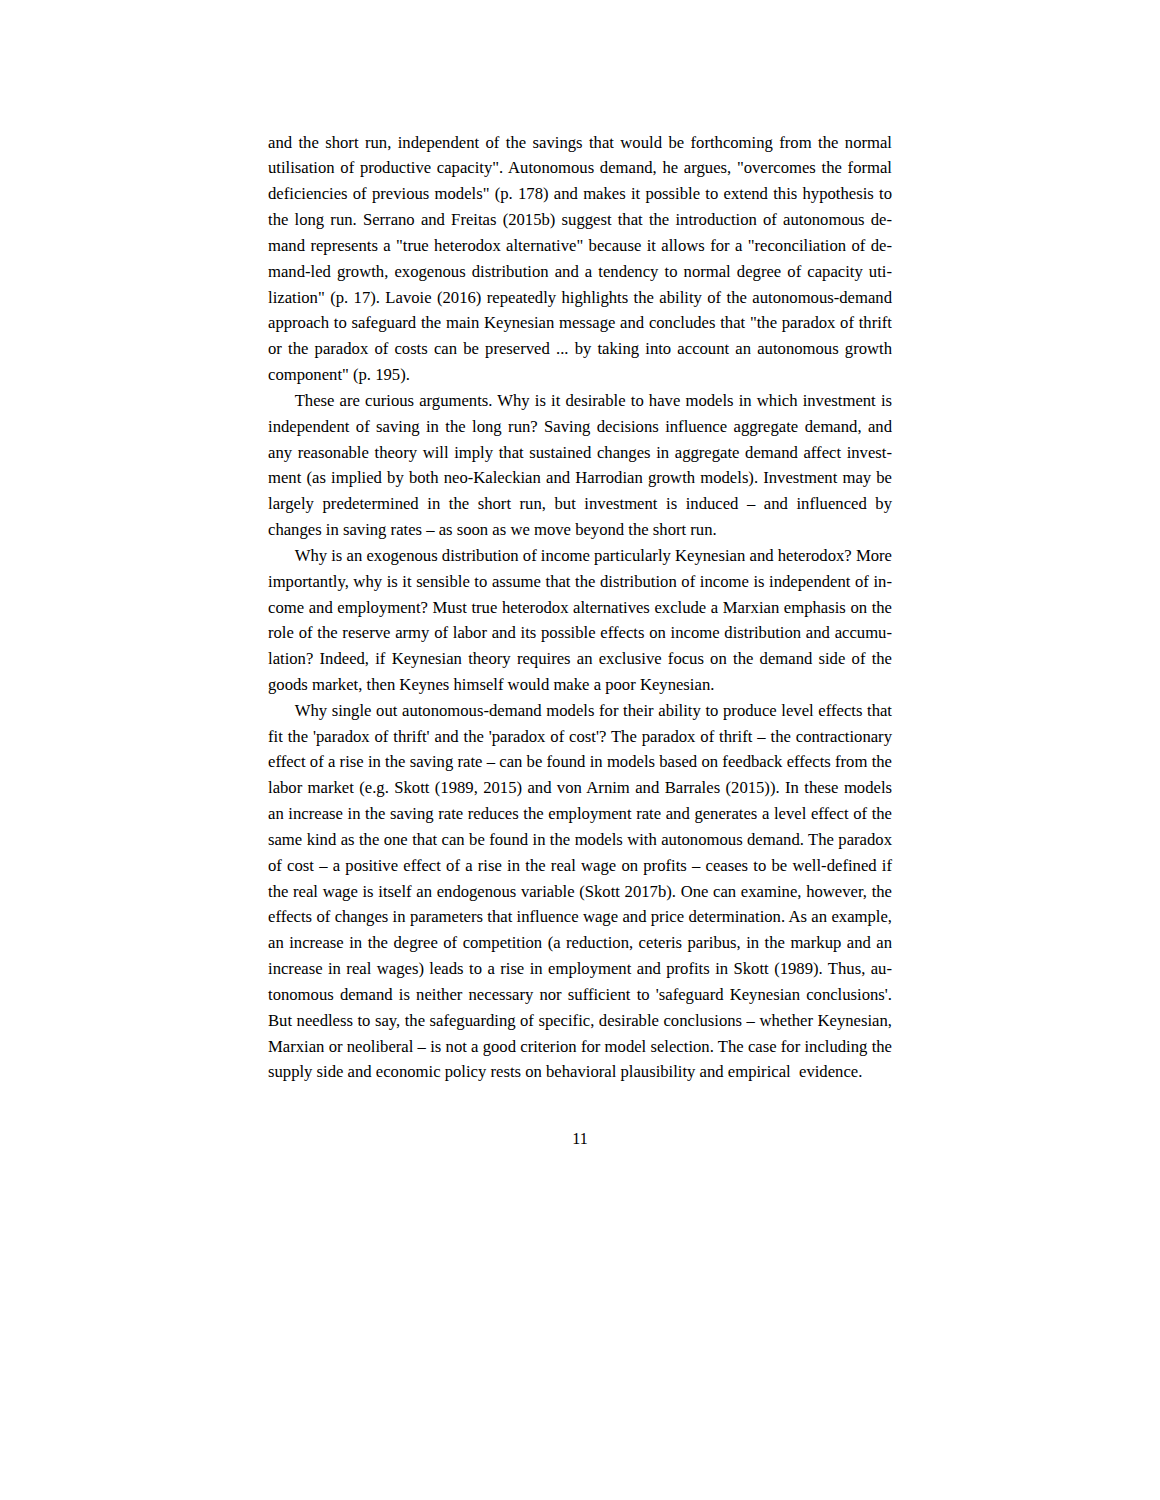and the short run, independent of the savings that would be forthcoming from the normal utilisation of productive capacity". Autonomous demand, he argues, "overcomes the formal deficiencies of previous models" (p. 178) and makes it possible to extend this hypothesis to the long run. Serrano and Freitas (2015b) suggest that the introduction of autonomous demand represents a "true heterodox alternative" because it allows for a "reconciliation of demand-led growth, exogenous distribution and a tendency to normal degree of capacity utilization" (p. 17). Lavoie (2016) repeatedly highlights the ability of the autonomous-demand approach to safeguard the main Keynesian message and concludes that "the paradox of thrift or the paradox of costs can be preserved ... by taking into account an autonomous growth component" (p. 195).
These are curious arguments. Why is it desirable to have models in which investment is independent of saving in the long run? Saving decisions influence aggregate demand, and any reasonable theory will imply that sustained changes in aggregate demand affect investment (as implied by both neo-Kaleckian and Harrodian growth models). Investment may be largely predetermined in the short run, but investment is induced – and influenced by changes in saving rates – as soon as we move beyond the short run.
Why is an exogenous distribution of income particularly Keynesian and heterodox? More importantly, why is it sensible to assume that the distribution of income is independent of income and employment? Must true heterodox alternatives exclude a Marxian emphasis on the role of the reserve army of labor and its possible effects on income distribution and accumulation? Indeed, if Keynesian theory requires an exclusive focus on the demand side of the goods market, then Keynes himself would make a poor Keynesian.
Why single out autonomous-demand models for their ability to produce level effects that fit the 'paradox of thrift' and the 'paradox of cost'? The paradox of thrift – the contractionary effect of a rise in the saving rate – can be found in models based on feedback effects from the labor market (e.g. Skott (1989, 2015) and von Arnim and Barrales (2015)). In these models an increase in the saving rate reduces the employment rate and generates a level effect of the same kind as the one that can be found in the models with autonomous demand. The paradox of cost – a positive effect of a rise in the real wage on profits – ceases to be well-defined if the real wage is itself an endogenous variable (Skott 2017b). One can examine, however, the effects of changes in parameters that influence wage and price determination. As an example, an increase in the degree of competition (a reduction, ceteris paribus, in the markup and an increase in real wages) leads to a rise in employment and profits in Skott (1989). Thus, autonomous demand is neither necessary nor sufficient to 'safeguard Keynesian conclusions'. But needless to say, the safeguarding of specific, desirable conclusions – whether Keynesian, Marxian or neoliberal – is not a good criterion for model selection. The case for including the supply side and economic policy rests on behavioral plausibility and empirical evidence.
11